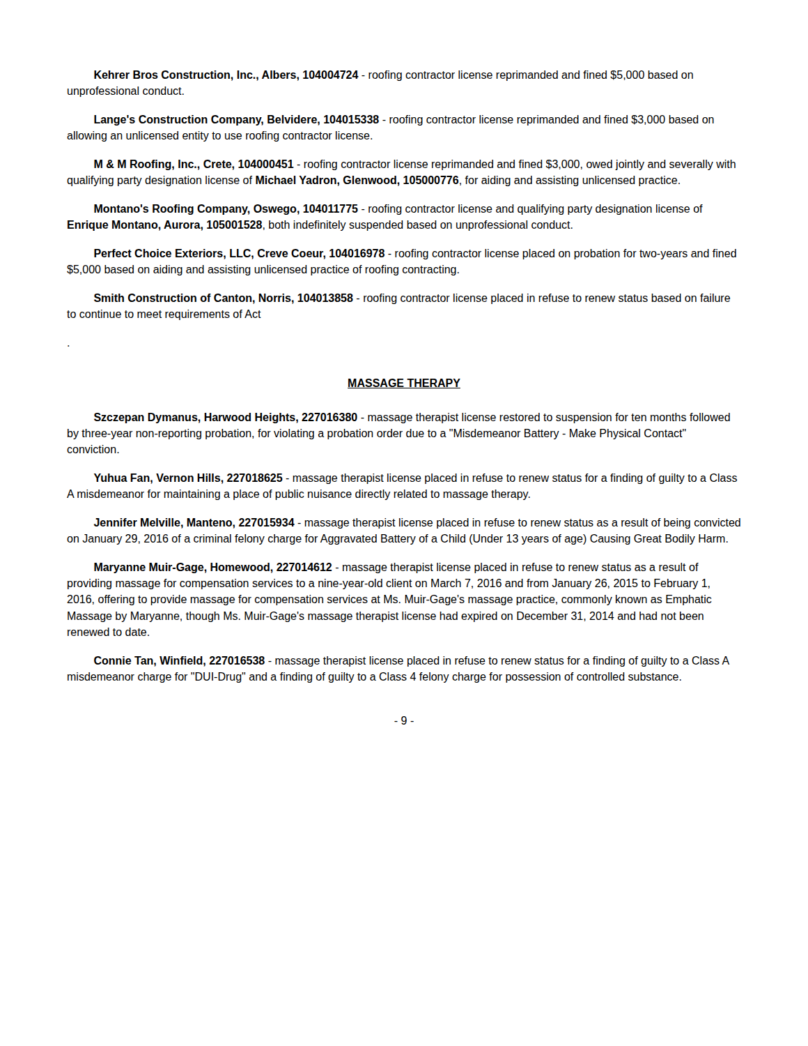Kehrer Bros Construction, Inc., Albers, 104004724 - roofing contractor license reprimanded and fined $5,000 based on unprofessional conduct.
Lange's Construction Company, Belvidere, 104015338 - roofing contractor license reprimanded and fined $3,000 based on allowing an unlicensed entity to use roofing contractor license.
M & M Roofing, Inc., Crete, 104000451 - roofing contractor license reprimanded and fined $3,000, owed jointly and severally with qualifying party designation license of Michael Yadron, Glenwood, 105000776, for aiding and assisting unlicensed practice.
Montano's Roofing Company, Oswego, 104011775 - roofing contractor license and qualifying party designation license of Enrique Montano, Aurora, 105001528, both indefinitely suspended based on unprofessional conduct.
Perfect Choice Exteriors, LLC, Creve Coeur, 104016978 - roofing contractor license placed on probation for two-years and fined $5,000 based on aiding and assisting unlicensed practice of roofing contracting.
Smith Construction of Canton, Norris, 104013858 - roofing contractor license placed in refuse to renew status based on failure to continue to meet requirements of Act
.
MASSAGE THERAPY
Szczepan Dymanus, Harwood Heights, 227016380 - massage therapist license restored to suspension for ten months followed by three-year non-reporting probation, for violating a probation order due to a "Misdemeanor Battery - Make Physical Contact" conviction.
Yuhua Fan, Vernon Hills, 227018625 - massage therapist license placed in refuse to renew status for a finding of guilty to a Class A misdemeanor for maintaining a place of public nuisance directly related to massage therapy.
Jennifer Melville, Manteno, 227015934 - massage therapist license placed in refuse to renew status as a result of being convicted on January 29, 2016 of a criminal felony charge for Aggravated Battery of a Child (Under 13 years of age) Causing Great Bodily Harm.
Maryanne Muir-Gage, Homewood, 227014612 - massage therapist license placed in refuse to renew status as a result of providing massage for compensation services to a nine-year-old client on March 7, 2016 and from January 26, 2015 to February 1, 2016, offering to provide massage for compensation services at Ms. Muir-Gage's massage practice, commonly known as Emphatic Massage by Maryanne, though Ms. Muir-Gage's massage therapist license had expired on December 31, 2014 and had not been renewed to date.
Connie Tan, Winfield, 227016538 - massage therapist license placed in refuse to renew status for a finding of guilty to a Class A misdemeanor charge for "DUI-Drug" and a finding of guilty to a Class 4 felony charge for possession of controlled substance.
- 9 -